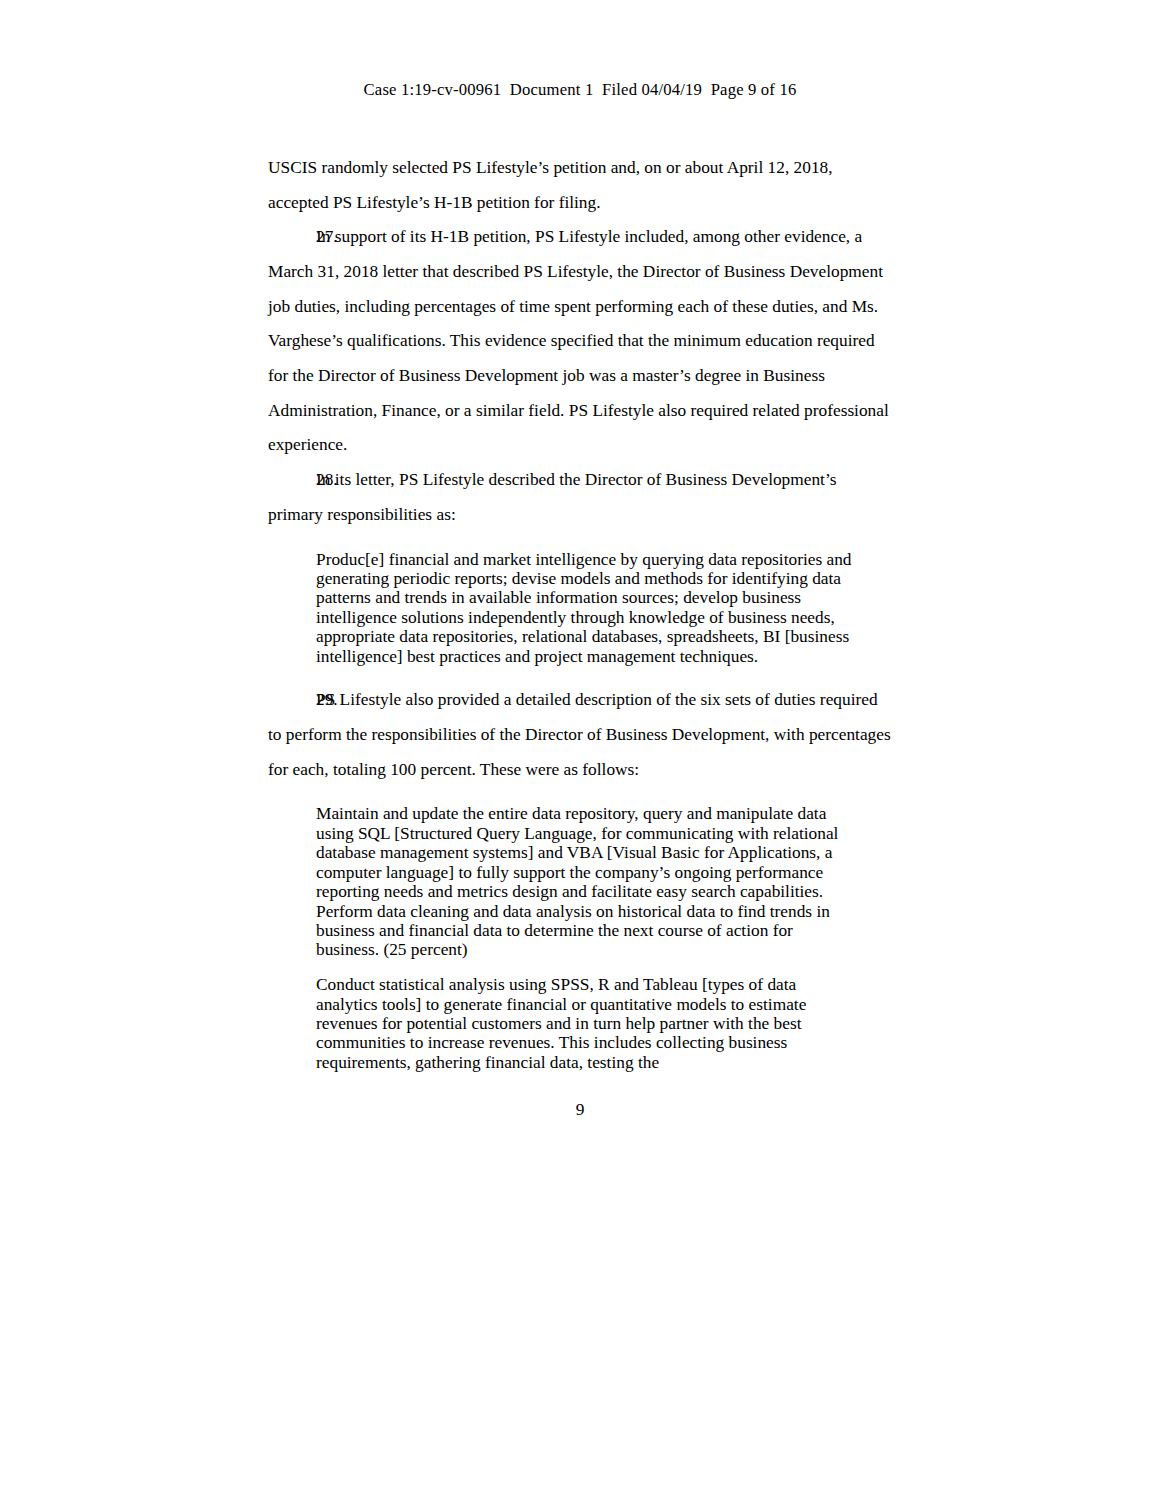Case 1:19-cv-00961 Document 1 Filed 04/04/19 Page 9 of 16
USCIS randomly selected PS Lifestyle’s petition and, on or about April 12, 2018, accepted PS Lifestyle’s H-1B petition for filing.
27. In support of its H-1B petition, PS Lifestyle included, among other evidence, a March 31, 2018 letter that described PS Lifestyle, the Director of Business Development job duties, including percentages of time spent performing each of these duties, and Ms. Varghese’s qualifications. This evidence specified that the minimum education required for the Director of Business Development job was a master’s degree in Business Administration, Finance, or a similar field. PS Lifestyle also required related professional experience.
28. In its letter, PS Lifestyle described the Director of Business Development’s primary responsibilities as:
Produc[e] financial and market intelligence by querying data repositories and generating periodic reports; devise models and methods for identifying data patterns and trends in available information sources; develop business intelligence solutions independently through knowledge of business needs, appropriate data repositories, relational databases, spreadsheets, BI [business intelligence] best practices and project management techniques.
29. PS Lifestyle also provided a detailed description of the six sets of duties required to perform the responsibilities of the Director of Business Development, with percentages for each, totaling 100 percent. These were as follows:
Maintain and update the entire data repository, query and manipulate data using SQL [Structured Query Language, for communicating with relational database management systems] and VBA [Visual Basic for Applications, a computer language] to fully support the company’s ongoing performance reporting needs and metrics design and facilitate easy search capabilities. Perform data cleaning and data analysis on historical data to find trends in business and financial data to determine the next course of action for business. (25 percent)
Conduct statistical analysis using SPSS, R and Tableau [types of data analytics tools] to generate financial or quantitative models to estimate revenues for potential customers and in turn help partner with the best communities to increase revenues. This includes collecting business requirements, gathering financial data, testing the
9